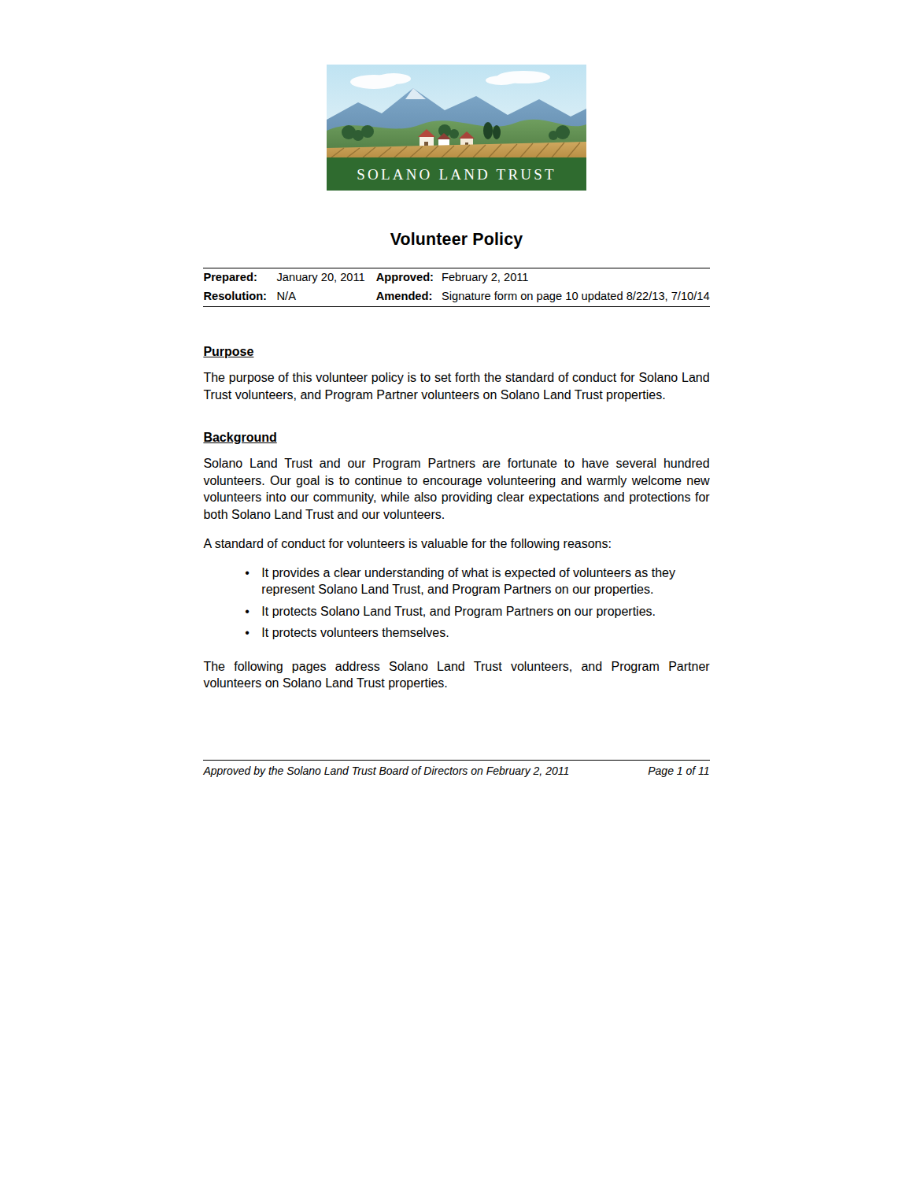SOLANO LAND TRUST
Volunteer Policy
| Prepared: | January 20, 2011 | Approved: | February 2, 2011 |
| Resolution: | N/A | Amended: | Signature form on page 10 updated 8/22/13, 7/10/14 |
Purpose
The purpose of this volunteer policy is to set forth the standard of conduct for Solano Land Trust volunteers, and Program Partner volunteers on Solano Land Trust properties.
Background
Solano Land Trust and our Program Partners are fortunate to have several hundred volunteers. Our goal is to continue to encourage volunteering and warmly welcome new volunteers into our community, while also providing clear expectations and protections for both Solano Land Trust and our volunteers.
A standard of conduct for volunteers is valuable for the following reasons:
It provides a clear understanding of what is expected of volunteers as they represent Solano Land Trust, and Program Partners on our properties.
It protects Solano Land Trust, and Program Partners on our properties.
It protects volunteers themselves.
The following pages address Solano Land Trust volunteers, and Program Partner volunteers on Solano Land Trust properties.
Approved by the Solano Land Trust Board of Directors on February 2, 2011
Page 1 of 11